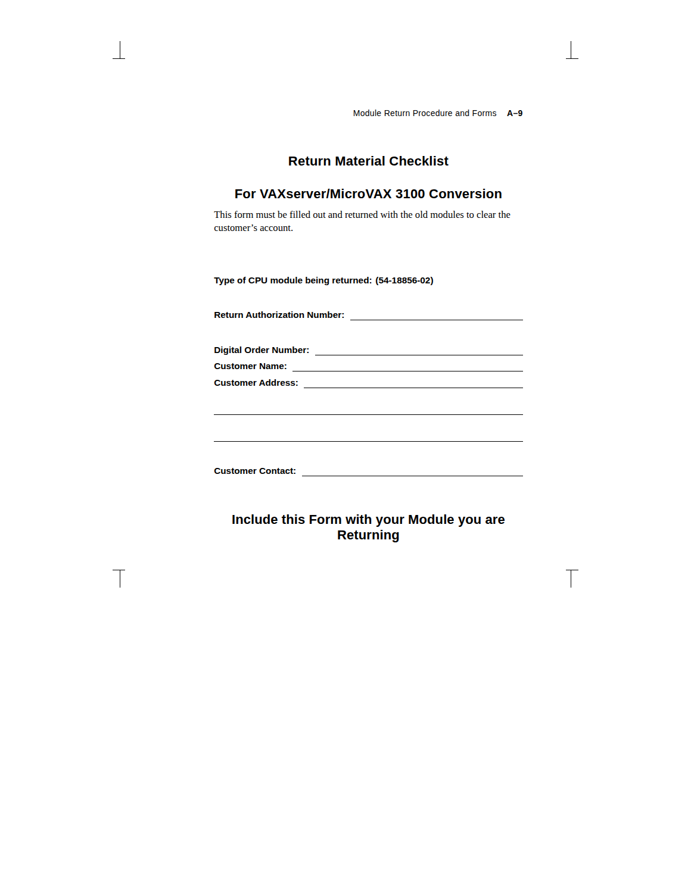Module Return Procedure and FormsA–9
Return Material Checklist
For VAXserver/MicroVAX 3100 Conversion
This form must be filled out and returned with the old modules to clear the customer’s account.
Type of CPU module being returned: (54-18856-02)
Return Authorization Number:
Digital Order Number:
Customer Name:
Customer Address:
Customer Contact:
Include this Form with your Module you are Returning